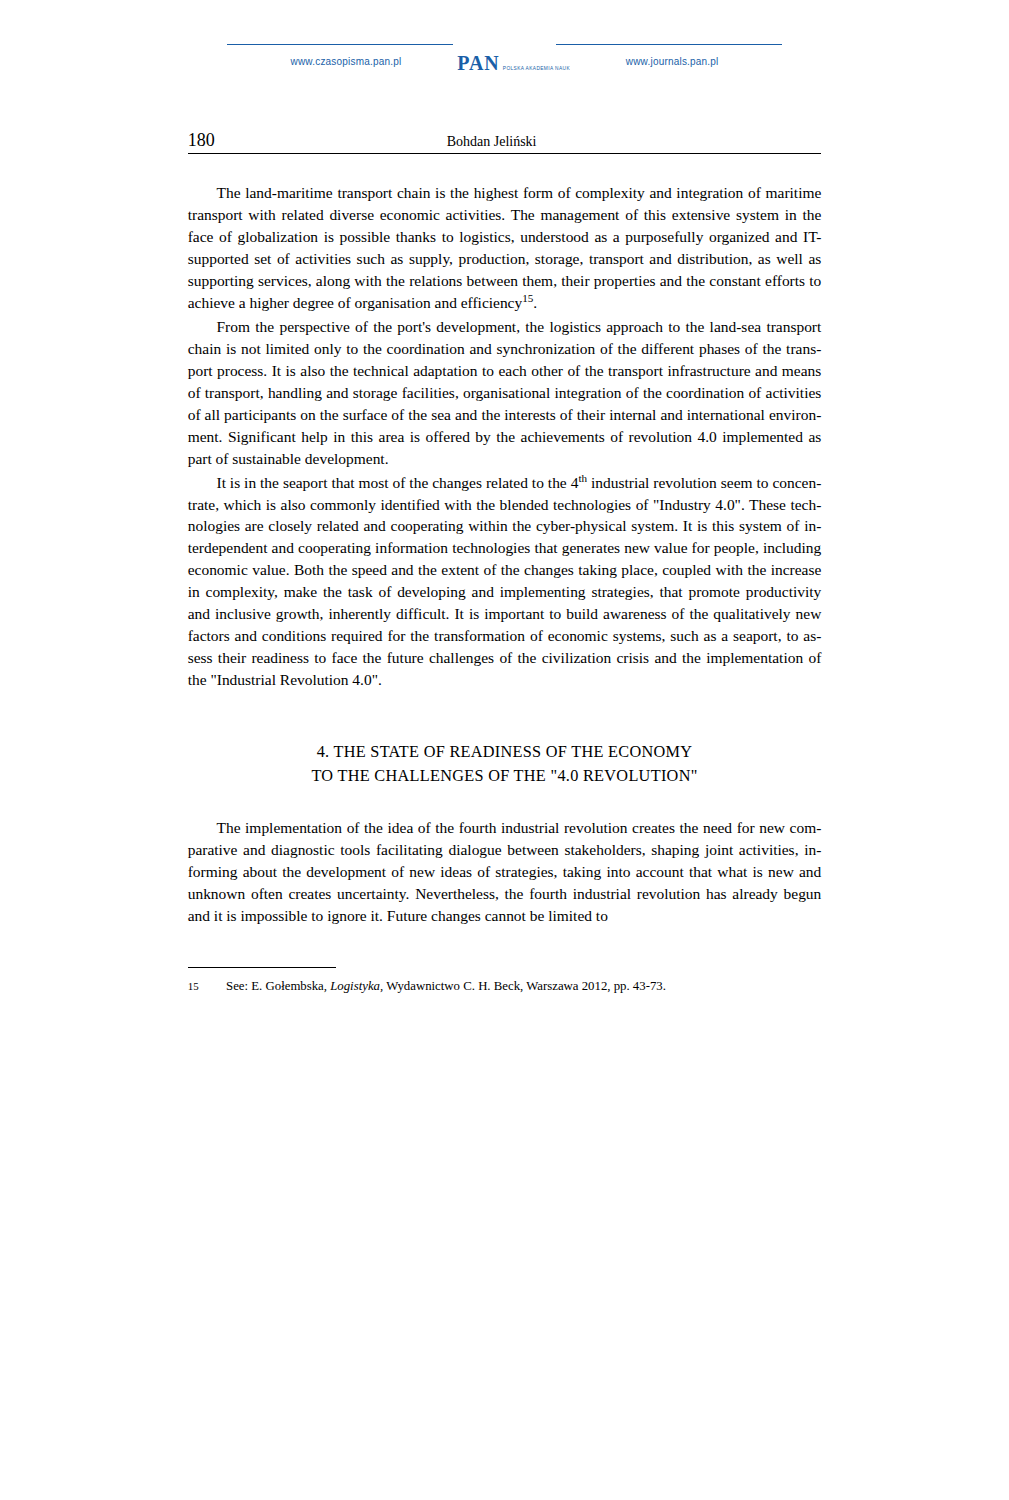www.czasopisma.pan.pl PAN POLSKA AKADEMIA NAUK www.journals.pan.pl
180
Bohdan Jeliński
The land-maritime transport chain is the highest form of complexity and integration of maritime transport with related diverse economic activities. The management of this extensive system in the face of globalization is possible thanks to logistics, understood as a purposefully organized and IT-supported set of activities such as supply, production, storage, transport and distribution, as well as supporting services, along with the relations between them, their properties and the constant efforts to achieve a higher degree of organisation and efficiency15.
From the perspective of the port's development, the logistics approach to the land-sea transport chain is not limited only to the coordination and synchronization of the different phases of the transport process. It is also the technical adaptation to each other of the transport infrastructure and means of transport, handling and storage facilities, organisational integration of the coordination of activities of all participants on the surface of the sea and the interests of their internal and international environment. Significant help in this area is offered by the achievements of revolution 4.0 implemented as part of sustainable development.
It is in the seaport that most of the changes related to the 4th industrial revolution seem to concentrate, which is also commonly identified with the blended technologies of "Industry 4.0". These technologies are closely related and cooperating within the cyber-physical system. It is this system of interdependent and cooperating information technologies that generates new value for people, including economic value. Both the speed and the extent of the changes taking place, coupled with the increase in complexity, make the task of developing and implementing strategies, that promote productivity and inclusive growth, inherently difficult. It is important to build awareness of the qualitatively new factors and conditions required for the transformation of economic systems, such as a seaport, to assess their readiness to face the future challenges of the civilization crisis and the implementation of the "Industrial Revolution 4.0".
4. THE STATE OF READINESS OF THE ECONOMY
TO THE CHALLENGES OF THE "4.0 REVOLUTION"
The implementation of the idea of the fourth industrial revolution creates the need for new comparative and diagnostic tools facilitating dialogue between stakeholders, shaping joint activities, informing about the development of new ideas of strategies, taking into account that what is new and unknown often creates uncertainty. Nevertheless, the fourth industrial revolution has already begun and it is impossible to ignore it. Future changes cannot be limited to
15
See: E. Gołembska, Logistyka, Wydawnictwo C. H. Beck, Warszawa 2012, pp. 43-73.